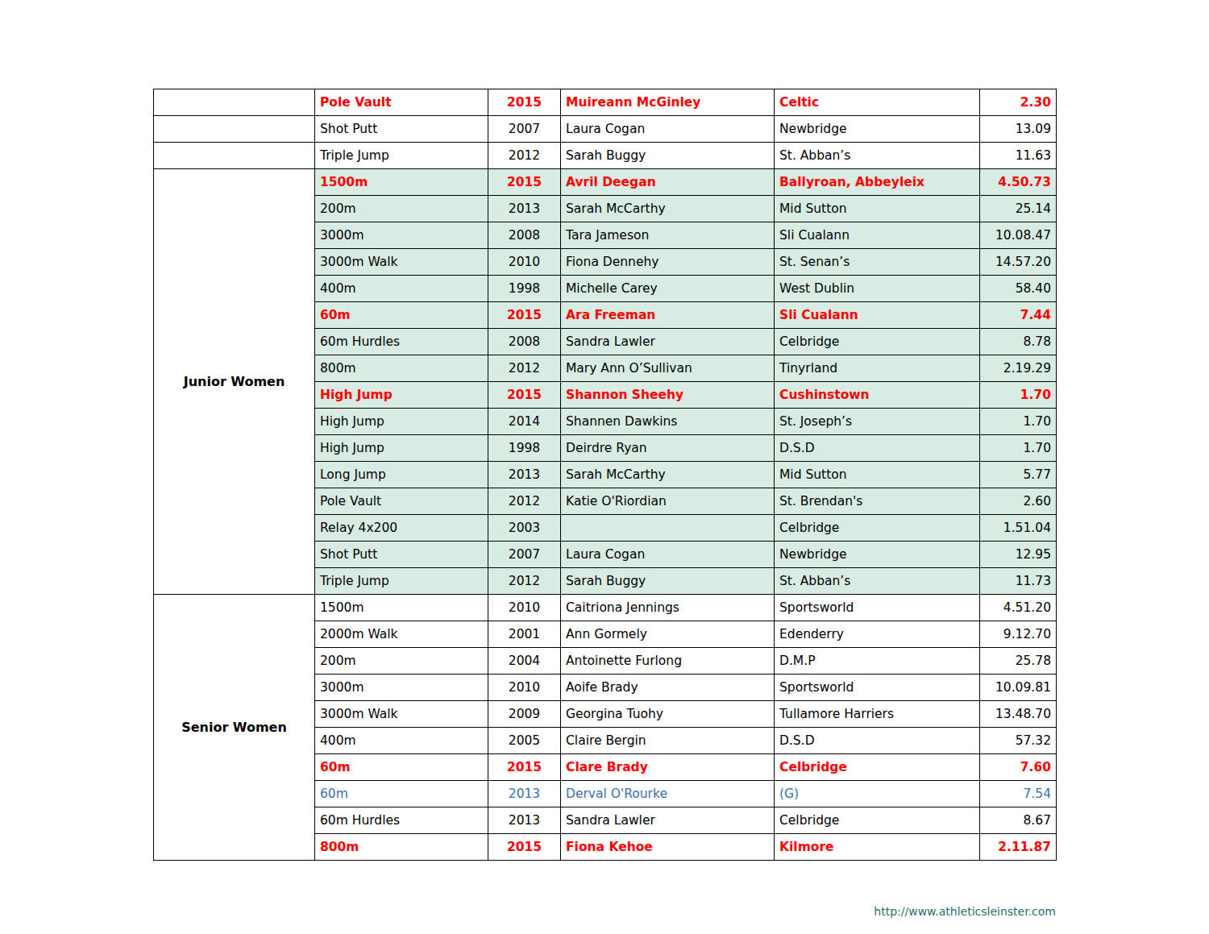| | Pole Vault | 2015 | Muireann McGinley | Celtic | 2.30 |
| | Shot Putt | 2007 | Laura Cogan | Newbridge | 13.09 |
| | Triple Jump | 2012 | Sarah Buggy | St. Abban’s | 11.63 |
| Junior Women | 1500m | 2015 | Avril Deegan | Ballyroan, Abbeyleix | 4.50.73 |
| 200m | 2013 | Sarah McCarthy | Mid Sutton | 25.14 |
| 3000m | 2008 | Tara Jameson | Sli Cualann | 10.08.47 |
| 3000m Walk | 2010 | Fiona Dennehy | St. Senan’s | 14.57.20 |
| 400m | 1998 | Michelle Carey | West Dublin | 58.40 |
| 60m | 2015 | Ara Freeman | Sli Cualann | 7.44 |
| 60m Hurdles | 2008 | Sandra Lawler | Celbridge | 8.78 |
| 800m | 2012 | Mary Ann O’Sullivan | Tinyrland | 2.19.29 |
| High Jump | 2015 | Shannon Sheehy | Cushinstown | 1.70 |
| High Jump | 2014 | Shannen Dawkins | St. Joseph’s | 1.70 |
| High Jump | 1998 | Deirdre Ryan | D.S.D | 1.70 |
| Long Jump | 2013 | Sarah McCarthy | Mid Sutton | 5.77 |
| Pole Vault | 2012 | Katie O'Riordian | St. Brendan's | 2.60 |
| Relay 4x200 | 2003 | | Celbridge | 1.51.04 |
| Shot Putt | 2007 | Laura Cogan | Newbridge | 12.95 |
| Triple Jump | 2012 | Sarah Buggy | St. Abban’s | 11.73 |
| Senior Women | 1500m | 2010 | Caitriona Jennings | Sportsworld | 4.51.20 |
| 2000m Walk | 2001 | Ann Gormely | Edenderry | 9.12.70 |
| 200m | 2004 | Antoinette Furlong | D.M.P | 25.78 |
| 3000m | 2010 | Aoife Brady | Sportsworld | 10.09.81 |
| 3000m Walk | 2009 | Georgina Tuohy | Tullamore Harriers | 13.48.70 |
| 400m | 2005 | Claire Bergin | D.S.D | 57.32 |
| 60m | 2015 | Clare Brady | Celbridge | 7.60 |
| 60m | 2013 | Derval O'Rourke | (G) | 7.54 |
| 60m Hurdles | 2013 | Sandra Lawler | Celbridge | 8.67 |
| 800m | 2015 | Fiona Kehoe | Kilmore | 2.11.87 |
http://www.athleticsleinster.com